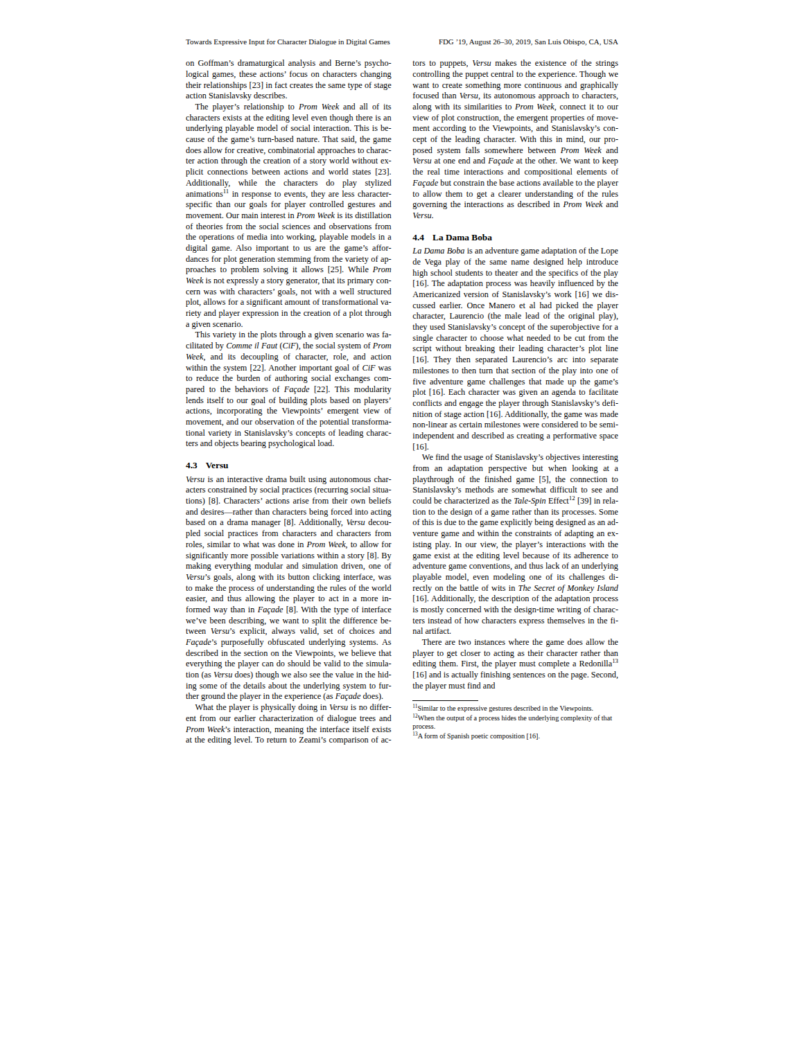Towards Expressive Input for Character Dialogue in Digital Games
FDG ’19, August 26–30, 2019, San Luis Obispo, CA, USA
on Goffman’s dramaturgical analysis and Berne’s psychological games, these actions’ focus on characters changing their relationships [23] in fact creates the same type of stage action Stanislavsky describes.
The player’s relationship to Prom Week and all of its characters exists at the editing level even though there is an underlying playable model of social interaction. This is because of the game’s turn-based nature. That said, the game does allow for creative, combinatorial approaches to character action through the creation of a story world without explicit connections between actions and world states [23]. Additionally, while the characters do play stylized animations11 in response to events, they are less character-specific than our goals for player controlled gestures and movement. Our main interest in Prom Week is its distillation of theories from the social sciences and observations from the operations of media into working, playable models in a digital game. Also important to us are the game’s affordances for plot generation stemming from the variety of approaches to problem solving it allows [25]. While Prom Week is not expressly a story generator, that its primary concern was with characters’ goals, not with a well structured plot, allows for a significant amount of transformational variety and player expression in the creation of a plot through a given scenario.
This variety in the plots through a given scenario was facilitated by Comme il Faut (CiF), the social system of Prom Week, and its decoupling of character, role, and action within the system [22]. Another important goal of CiF was to reduce the burden of authoring social exchanges compared to the behaviors of Façade [22]. This modularity lends itself to our goal of building plots based on players’ actions, incorporating the Viewpoints’ emergent view of movement, and our observation of the potential transformational variety in Stanislavsky’s concepts of leading characters and objects bearing psychological load.
4.3 Versu
Versu is an interactive drama built using autonomous characters constrained by social practices (recurring social situations) [8]. Characters’ actions arise from their own beliefs and desires—rather than characters being forced into acting based on a drama manager [8]. Additionally, Versu decoupled social practices from characters and characters from roles, similar to what was done in Prom Week, to allow for significantly more possible variations within a story [8]. By making everything modular and simulation driven, one of Versu’s goals, along with its button clicking interface, was to make the process of understanding the rules of the world easier, and thus allowing the player to act in a more informed way than in Façade [8]. With the type of interface we’ve been describing, we want to split the difference between Versu’s explicit, always valid, set of choices and Façade’s purposefully obfuscated underlying systems. As described in the section on the Viewpoints, we believe that everything the player can do should be valid to the simulation (as Versu does) though we also see the value in the hiding some of the details about the underlying system to further ground the player in the experience (as Façade does).
What the player is physically doing in Versu is no different from our earlier characterization of dialogue trees and Prom Week’s interaction, meaning the interface itself exists at the editing level. To return to Zeami’s comparison of actors to puppets, Versu makes the existence of the strings controlling the puppet central to the experience. Though we want to create something more continuous and graphically focused than Versu, its autonomous approach to characters, along with its similarities to Prom Week, connect it to our view of plot construction, the emergent properties of movement according to the Viewpoints, and Stanislavsky’s concept of the leading character. With this in mind, our proposed system falls somewhere between Prom Week and Versu at one end and Façade at the other. We want to keep the real time interactions and compositional elements of Façade but constrain the base actions available to the player to allow them to get a clearer understanding of the rules governing the interactions as described in Prom Week and Versu.
4.4 La Dama Boba
La Dama Boba is an adventure game adaptation of the Lope de Vega play of the same name designed help introduce high school students to theater and the specifics of the play [16]. The adaptation process was heavily influenced by the Americanized version of Stanislavsky’s work [16] we discussed earlier. Once Manero et al had picked the player character, Laurencio (the male lead of the original play), they used Stanislavsky’s concept of the superobjective for a single character to choose what needed to be cut from the script without breaking their leading character’s plot line [16]. They then separated Laurencio’s arc into separate milestones to then turn that section of the play into one of five adventure game challenges that made up the game’s plot [16]. Each character was given an agenda to facilitate conflicts and engage the player through Stanislavsky’s definition of stage action [16]. Additionally, the game was made non-linear as certain milestones were considered to be semi-independent and described as creating a performative space [16].
We find the usage of Stanislavsky’s objectives interesting from an adaptation perspective but when looking at a playthrough of the finished game [5], the connection to Stanislavsky’s methods are somewhat difficult to see and could be characterized as the Tale-Spin Effect12 [39] in relation to the design of a game rather than its processes. Some of this is due to the game explicitly being designed as an adventure game and within the constraints of adapting an existing play. In our view, the player’s interactions with the game exist at the editing level because of its adherence to adventure game conventions, and thus lack of an underlying playable model, even modeling one of its challenges directly on the battle of wits in The Secret of Monkey Island [16]. Additionally, the description of the adaptation process is mostly concerned with the design-time writing of characters instead of how characters express themselves in the final artifact.
There are two instances where the game does allow the player to get closer to acting as their character rather than editing them. First, the player must complete a Redonilla13 [16] and is actually finishing sentences on the page. Second, the player must find and
11Similar to the expressive gestures described in the Viewpoints.
12When the output of a process hides the underlying complexity of that process.
13A form of Spanish poetic composition [16].